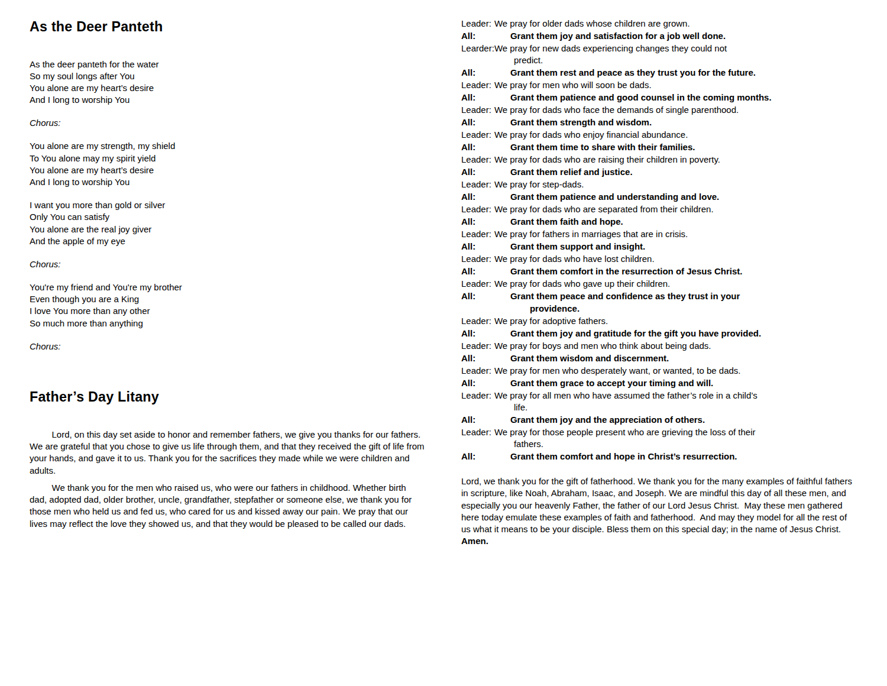As the Deer Panteth
As the deer panteth for the water
So my soul longs after You
You alone are my heart’s desire
And I long to worship You
Chorus:
You alone are my strength, my shield
To You alone may my spirit yield
You alone are my heart’s desire
And I long to worship You
I want you more than gold or silver
Only You can satisfy
You alone are the real joy giver
And the apple of my eye
Chorus:
You're my friend and You're my brother
Even though you are a King
I love You more than any other
So much more than anything
Chorus:
Father’s Day Litany
Lord, on this day set aside to honor and remember fathers, we give you thanks for our fathers. We are grateful that you chose to give us life through them, and that they received the gift of life from your hands, and gave it to us. Thank you for the sacrifices they made while we were children and adults.
We thank you for the men who raised us, who were our fathers in childhood. Whether birth dad, adopted dad, older brother, uncle, grandfather, stepfather or someone else, we thank you for those men who held us and fed us, who cared for us and kissed away our pain. We pray that our lives may reflect the love they showed us, and that they would be pleased to be called our dads.
| Leader: | We pray for older dads whose children are grown. |
| All: | Grant them joy and satisfaction for a job well done. |
| Learder: | We pray for new dads experiencing changes they could not predict. |
| All: | Grant them rest and peace as they trust you for the future. |
| Leader: | We pray for men who will soon be dads. |
| All: | Grant them patience and good counsel in the coming months. |
| Leader: | We pray for dads who face the demands of single parenthood. |
| All: | Grant them strength and wisdom. |
| Leader: | We pray for dads who enjoy financial abundance. |
| All: | Grant them time to share with their families. |
| Leader: | We pray for dads who are raising their children in poverty. |
| All: | Grant them relief and justice. |
| Leader: | We pray for step-dads. |
| All: | Grant them patience and understanding and love. |
| Leader: | We pray for dads who are separated from their children. |
| All: | Grant them faith and hope. |
| Leader: | We pray for fathers in marriages that are in crisis. |
| All: | Grant them support and insight. |
| Leader: | We pray for dads who have lost children. |
| All: | Grant them comfort in the resurrection of Jesus Christ. |
| Leader: | We pray for dads who gave up their children. |
| All: | Grant them peace and confidence as they trust in your providence. |
| Leader: | We pray for adoptive fathers. |
| All: | Grant them joy and gratitude for the gift you have provided. |
| Leader: | We pray for boys and men who think about being dads. |
| All: | Grant them wisdom and discernment. |
| Leader: | We pray for men who desperately want, or wanted, to be dads. |
| All: | Grant them grace to accept your timing and will. |
| Leader: | We pray for all men who have assumed the father’s role in a child’s life. |
| All: | Grant them joy and the appreciation of others. |
| Leader: | We pray for those people present who are grieving the loss of their fathers. |
| All: | Grant them comfort and hope in Christ’s resurrection. |
Lord, we thank you for the gift of fatherhood. We thank you for the many examples of faithful fathers in scripture, like Noah, Abraham, Isaac, and Joseph. We are mindful this day of all these men, and especially you our heavenly Father, the father of our Lord Jesus Christ. May these men gathered here today emulate these examples of faith and fatherhood. And may they model for all the rest of us what it means to be your disciple. Bless them on this special day; in the name of Jesus Christ. Amen.